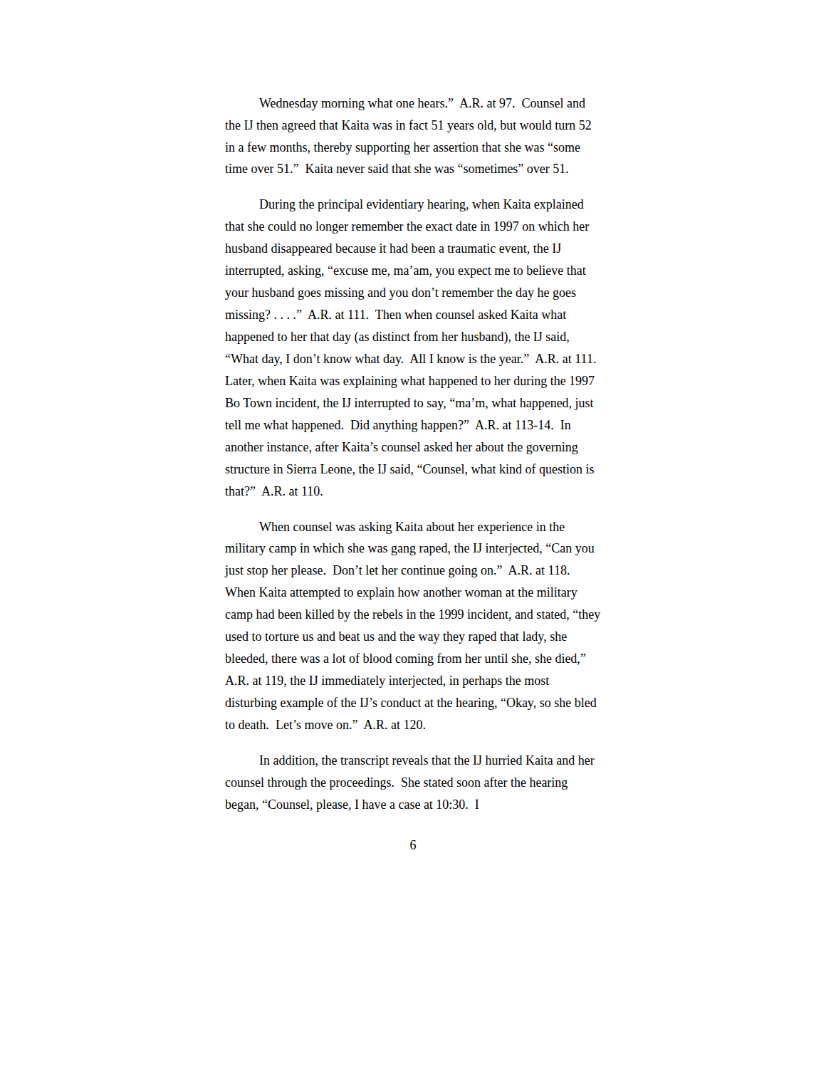Wednesday morning what one hears.” A.R. at 97. Counsel and the IJ then agreed that Kaita was in fact 51 years old, but would turn 52 in a few months, thereby supporting her assertion that she was “some time over 51.” Kaita never said that she was “sometimes” over 51.
During the principal evidentiary hearing, when Kaita explained that she could no longer remember the exact date in 1997 on which her husband disappeared because it had been a traumatic event, the IJ interrupted, asking, “excuse me, ma’am, you expect me to believe that your husband goes missing and you don’t remember the day he goes missing? . . . .” A.R. at 111. Then when counsel asked Kaita what happened to her that day (as distinct from her husband), the IJ said, “What day, I don’t know what day. All I know is the year.” A.R. at 111. Later, when Kaita was explaining what happened to her during the 1997 Bo Town incident, the IJ interrupted to say, “ma’m, what happened, just tell me what happened. Did anything happen?” A.R. at 113-14. In another instance, after Kaita’s counsel asked her about the governing structure in Sierra Leone, the IJ said, “Counsel, what kind of question is that?” A.R. at 110.
When counsel was asking Kaita about her experience in the military camp in which she was gang raped, the IJ interjected, “Can you just stop her please. Don’t let her continue going on.” A.R. at 118. When Kaita attempted to explain how another woman at the military camp had been killed by the rebels in the 1999 incident, and stated, “they used to torture us and beat us and the way they raped that lady, she bleeded, there was a lot of blood coming from her until she, she died,” A.R. at 119, the IJ immediately interjected, in perhaps the most disturbing example of the IJ’s conduct at the hearing, “Okay, so she bled to death. Let’s move on.” A.R. at 120.
In addition, the transcript reveals that the IJ hurried Kaita and her counsel through the proceedings. She stated soon after the hearing began, “Counsel, please, I have a case at 10:30. I
6